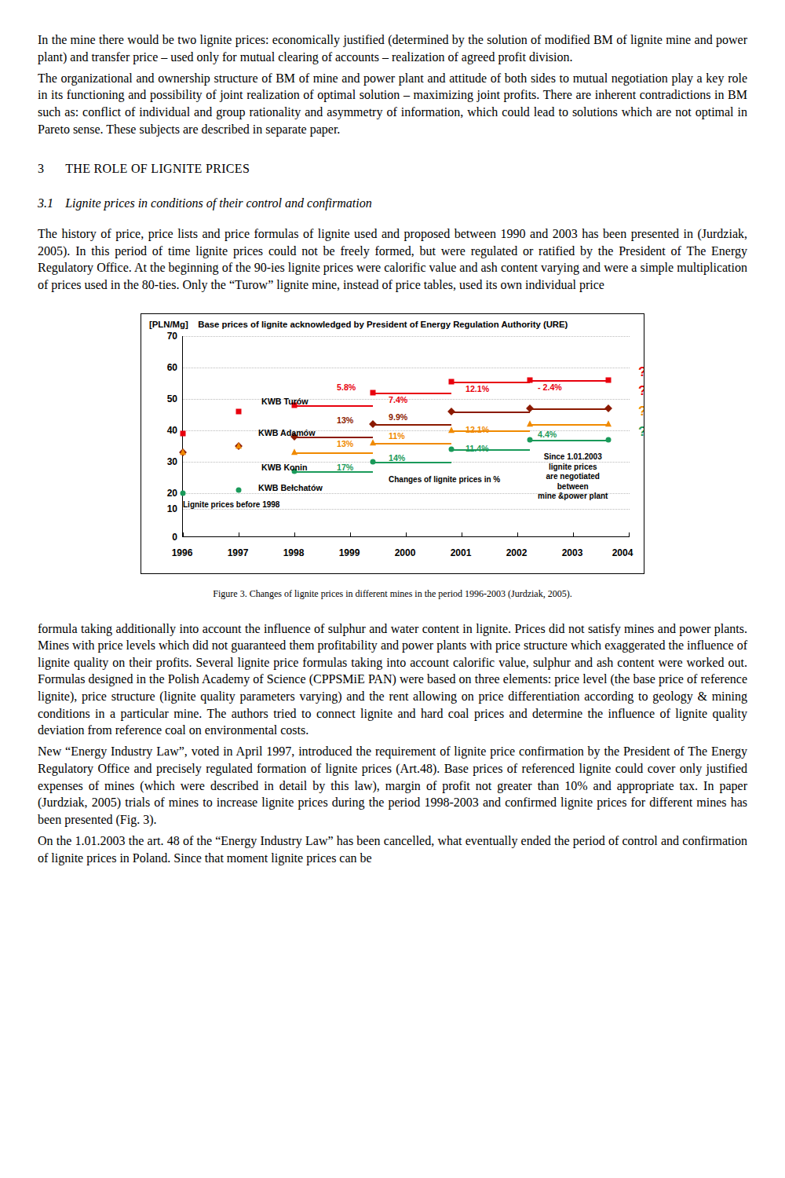In the mine there would be two lignite prices: economically justified (determined by the solution of modified BM of lignite mine and power plant) and transfer price – used only for mutual clearing of accounts – realization of agreed profit division.
The organizational and ownership structure of BM of mine and power plant and attitude of both sides to mutual negotiation play a key role in its functioning and possibility of joint realization of optimal solution – maximizing joint profits. There are inherent contradictions in BM such as: conflict of individual and group rationality and asymmetry of information, which could lead to solutions which are not optimal in Pareto sense. These subjects are described in separate paper.
3 THE ROLE OF LIGNITE PRICES
3.1 Lignite prices in conditions of their control and confirmation
The history of price, price lists and price formulas of lignite used and proposed between 1990 and 2003 has been presented in (Jurdziak, 2005). In this period of time lignite prices could not be freely formed, but were regulated or ratified by the President of The Energy Regulatory Office. At the beginning of the 90-ies lignite prices were calorific value and ash content varying and were a simple multiplication of prices used in the 80-ties. Only the “Turow” lignite mine, instead of price tables, used its own individual price
[PLN/Mg] Base prices of lignite acknowledged by President of Energy Regulation Authority (URE)
70
60
50
40
30
20
10
0
5.8%
7.4%
12.1%
- 2.4%
13%
9.9%
13%
11%
12.1%
17%
14%
11.4%
4.4%
KWB Turów
KWB Adamów
KWB Konin
KWB Bełchatów
Lignite prices before 1998
Changes of lignite prices in %
Since 1.01.2003
lignite prices
are negotiated
between
mine &power plant
?
?
?
?
1996
1997
1998
1999
2000
2001
2002
2003
2004
Figure 3. Changes of lignite prices in different mines in the period 1996-2003 (Jurdziak, 2005).
formula taking additionally into account the influence of sulphur and water content in lignite. Prices did not satisfy mines and power plants. Mines with price levels which did not guaranteed them profitability and power plants with price structure which exaggerated the influence of lignite quality on their profits. Several lignite price formulas taking into account calorific value, sulphur and ash content were worked out. Formulas designed in the Polish Academy of Science (CPPSMiE PAN) were based on three elements: price level (the base price of reference lignite), price structure (lignite quality parameters varying) and the rent allowing on price differentiation according to geology & mining conditions in a particular mine. The authors tried to connect lignite and hard coal prices and determine the influence of lignite quality deviation from reference coal on environmental costs.
New “Energy Industry Law”, voted in April 1997, introduced the requirement of lignite price confirmation by the President of The Energy Regulatory Office and precisely regulated formation of lignite prices (Art.48). Base prices of referenced lignite could cover only justified expenses of mines (which were described in detail by this law), margin of profit not greater than 10% and appropriate tax. In paper (Jurdziak, 2005) trials of mines to increase lignite prices during the period 1998-2003 and confirmed lignite prices for different mines has been presented (Fig. 3).
On the 1.01.2003 the art. 48 of the “Energy Industry Law” has been cancelled, what eventually ended the period of control and confirmation of lignite prices in Poland. Since that moment lignite prices can be